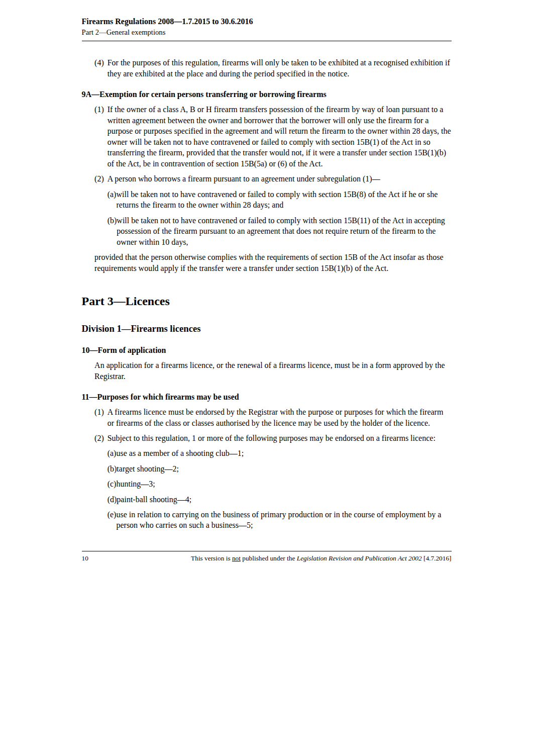Firearms Regulations 2008—1.7.2015 to 30.6.2016
Part 2—General exemptions
(4)
For the purposes of this regulation, firearms will only be taken to be exhibited at a recognised exhibition if they are exhibited at the place and during the period specified in the notice.
9A—Exemption for certain persons transferring or borrowing firearms
(1)
If the owner of a class A, B or H firearm transfers possession of the firearm by way of loan pursuant to a written agreement between the owner and borrower that the borrower will only use the firearm for a purpose or purposes specified in the agreement and will return the firearm to the owner within 28 days, the owner will be taken not to have contravened or failed to comply with section 15B(1) of the Act in so transferring the firearm, provided that the transfer would not, if it were a transfer under section 15B(1)(b) of the Act, be in contravention of section 15B(5a) or (6) of the Act.
(2)
A person who borrows a firearm pursuant to an agreement under subregulation (1)—
(a)
will be taken not to have contravened or failed to comply with section 15B(8) of the Act if he or she returns the firearm to the owner within 28 days; and
(b)
will be taken not to have contravened or failed to comply with section 15B(11) of the Act in accepting possession of the firearm pursuant to an agreement that does not require return of the firearm to the owner within 10 days,
provided that the person otherwise complies with the requirements of section 15B of the Act insofar as those requirements would apply if the transfer were a transfer under section 15B(1)(b) of the Act.
Part 3—Licences
Division 1—Firearms licences
10—Form of application
An application for a firearms licence, or the renewal of a firearms licence, must be in a form approved by the Registrar.
11—Purposes for which firearms may be used
(1)
A firearms licence must be endorsed by the Registrar with the purpose or purposes for which the firearm or firearms of the class or classes authorised by the licence may be used by the holder of the licence.
(2)
Subject to this regulation, 1 or more of the following purposes may be endorsed on a firearms licence:
(a)
use as a member of a shooting club—1;
(b)
target shooting—2;
(c)
hunting—3;
(d)
paint-ball shooting—4;
(e)
use in relation to carrying on the business of primary production or in the course of employment by a person who carries on such a business—5;
10
This version is not published under the Legislation Revision and Publication Act 2002 [4.7.2016]